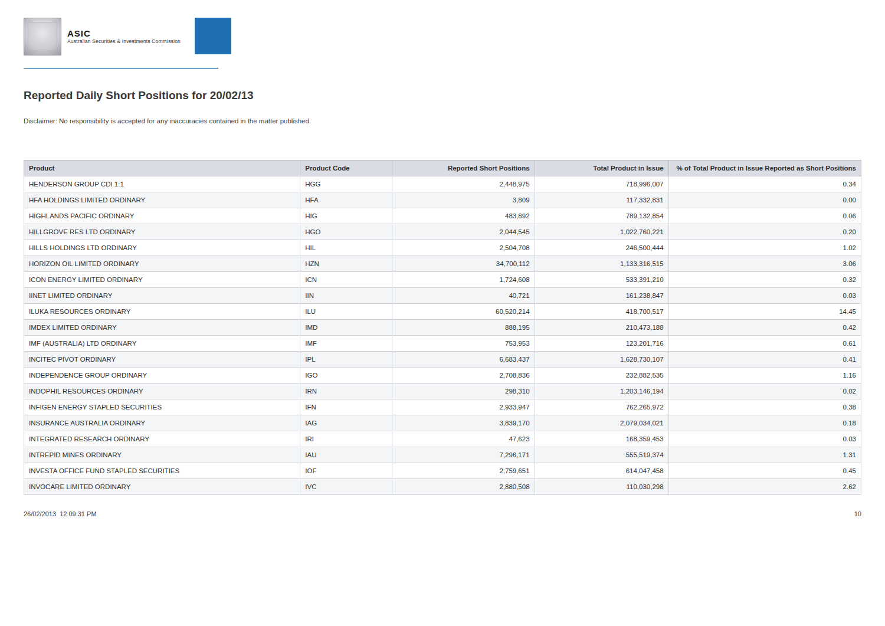ASIC
Australian Securities & Investments Commission
Reported Daily Short Positions for 20/02/13
Disclaimer: No responsibility is accepted for any inaccuracies contained in the matter published.
| Product | Product Code | Reported Short Positions | Total Product in Issue | % of Total Product in Issue Reported as Short Positions |
| --- | --- | --- | --- | --- |
| HENDERSON GROUP CDI 1:1 | HGG | 2,448,975 | 718,996,007 | 0.34 |
| HFA HOLDINGS LIMITED ORDINARY | HFA | 3,809 | 117,332,831 | 0.00 |
| HIGHLANDS PACIFIC ORDINARY | HIG | 483,892 | 789,132,854 | 0.06 |
| HILLGROVE RES LTD ORDINARY | HGO | 2,044,545 | 1,022,760,221 | 0.20 |
| HILLS HOLDINGS LTD ORDINARY | HIL | 2,504,708 | 246,500,444 | 1.02 |
| HORIZON OIL LIMITED ORDINARY | HZN | 34,700,112 | 1,133,316,515 | 3.06 |
| ICON ENERGY LIMITED ORDINARY | ICN | 1,724,608 | 533,391,210 | 0.32 |
| IINET LIMITED ORDINARY | IIN | 40,721 | 161,238,847 | 0.03 |
| ILUKA RESOURCES ORDINARY | ILU | 60,520,214 | 418,700,517 | 14.45 |
| IMDEX LIMITED ORDINARY | IMD | 888,195 | 210,473,188 | 0.42 |
| IMF (AUSTRALIA) LTD ORDINARY | IMF | 753,953 | 123,201,716 | 0.61 |
| INCITEC PIVOT ORDINARY | IPL | 6,683,437 | 1,628,730,107 | 0.41 |
| INDEPENDENCE GROUP ORDINARY | IGO | 2,708,836 | 232,882,535 | 1.16 |
| INDOPHIL RESOURCES ORDINARY | IRN | 298,310 | 1,203,146,194 | 0.02 |
| INFIGEN ENERGY STAPLED SECURITIES | IFN | 2,933,947 | 762,265,972 | 0.38 |
| INSURANCE AUSTRALIA ORDINARY | IAG | 3,839,170 | 2,079,034,021 | 0.18 |
| INTEGRATED RESEARCH ORDINARY | IRI | 47,623 | 168,359,453 | 0.03 |
| INTREPID MINES ORDINARY | IAU | 7,296,171 | 555,519,374 | 1.31 |
| INVESTA OFFICE FUND STAPLED SECURITIES | IOF | 2,759,651 | 614,047,458 | 0.45 |
| INVOCARE LIMITED ORDINARY | IVC | 2,880,508 | 110,030,298 | 2.62 |
26/02/2013 12:09:31 PM
10